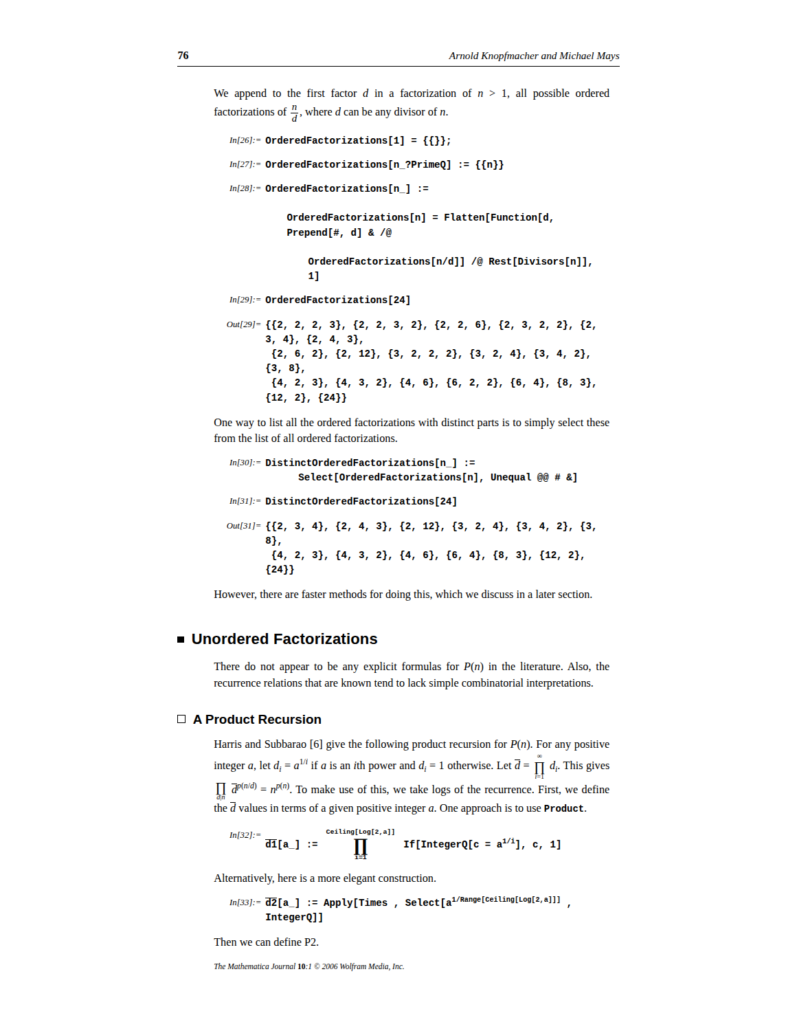76 Arnold Knopfmacher and Michael Mays
We append to the first factor d in a factorization of n > 1, all possible ordered factorizations of nd, where d can be any divisor of n.
In[26]:=
OrderedFactorizations[1] = {{}};
In[27]:=
OrderedFactorizations[n_?PrimeQ] := {{n}}
In[28]:=
OrderedFactorizations[n_] := OrderedFactorizations[n] = Flatten[Function[d, Prepend[#, d] & /@ OrderedFactorizations[n/d]] /@ Rest[Divisors[n]], 1]
In[29]:=
OrderedFactorizations[24]
Out[29]=
{{2, 2, 2, 3}, {2, 2, 3, 2}, {2, 2, 6}, {2, 3, 2, 2}, {2, 3, 4}, {2, 4, 3}, {2, 6, 2}, {2, 12}, {3, 2, 2, 2}, {3, 2, 4}, {3, 4, 2}, {3, 8}, {4, 2, 3}, {4, 3, 2}, {4, 6}, {6, 2, 2}, {6, 4}, {8, 3}, {12, 2}, {24}}
One way to list all the ordered factorizations with distinct parts is to simply select these from the list of all ordered factorizations.
In[30]:=
DistinctOrderedFactorizations[n_] := Select[OrderedFactorizations[n], Unequal @@ # &]
In[31]:=
DistinctOrderedFactorizations[24]
Out[31]=
{{2, 3, 4}, {2, 4, 3}, {2, 12}, {3, 2, 4}, {3, 4, 2}, {3, 8}, {4, 2, 3}, {4, 3, 2}, {4, 6}, {6, 4}, {8, 3}, {12, 2}, {24}}
However, there are faster methods for doing this, which we discuss in a later section.
Unordered Factorizations
There do not appear to be any explicit formulas for P(n) in the literature. Also, the recurrence relations that are known tend to lack simple combinatorial interpretations.
A Product Recursion
Harris and Subbarao [6] give the following product recursion for P(n). For any positive integer a, let di = a1/i if a is an ith power and di = 1 otherwise. Let d = ∞∏i=1 di. This gives ∏d|n dp(n/d) = np(n). To make use of this, we take logs of the recurrence. First, we define the d values in terms of a given positive integer a. One approach is to use Product.
In[32]:=
d1[a_] := Ceiling[Log[2,a]]∏i=1 If[IntegerQ[c = a1/i], c, 1]
Alternatively, here is a more elegant construction.
In[33]:=
d2[a_] := Apply[Times , Select[a1/Range[Ceiling[Log[2,a]]] , IntegerQ]]
Then we can define P2.
The Mathematica Journal 10:1 © 2006 Wolfram Media, Inc.